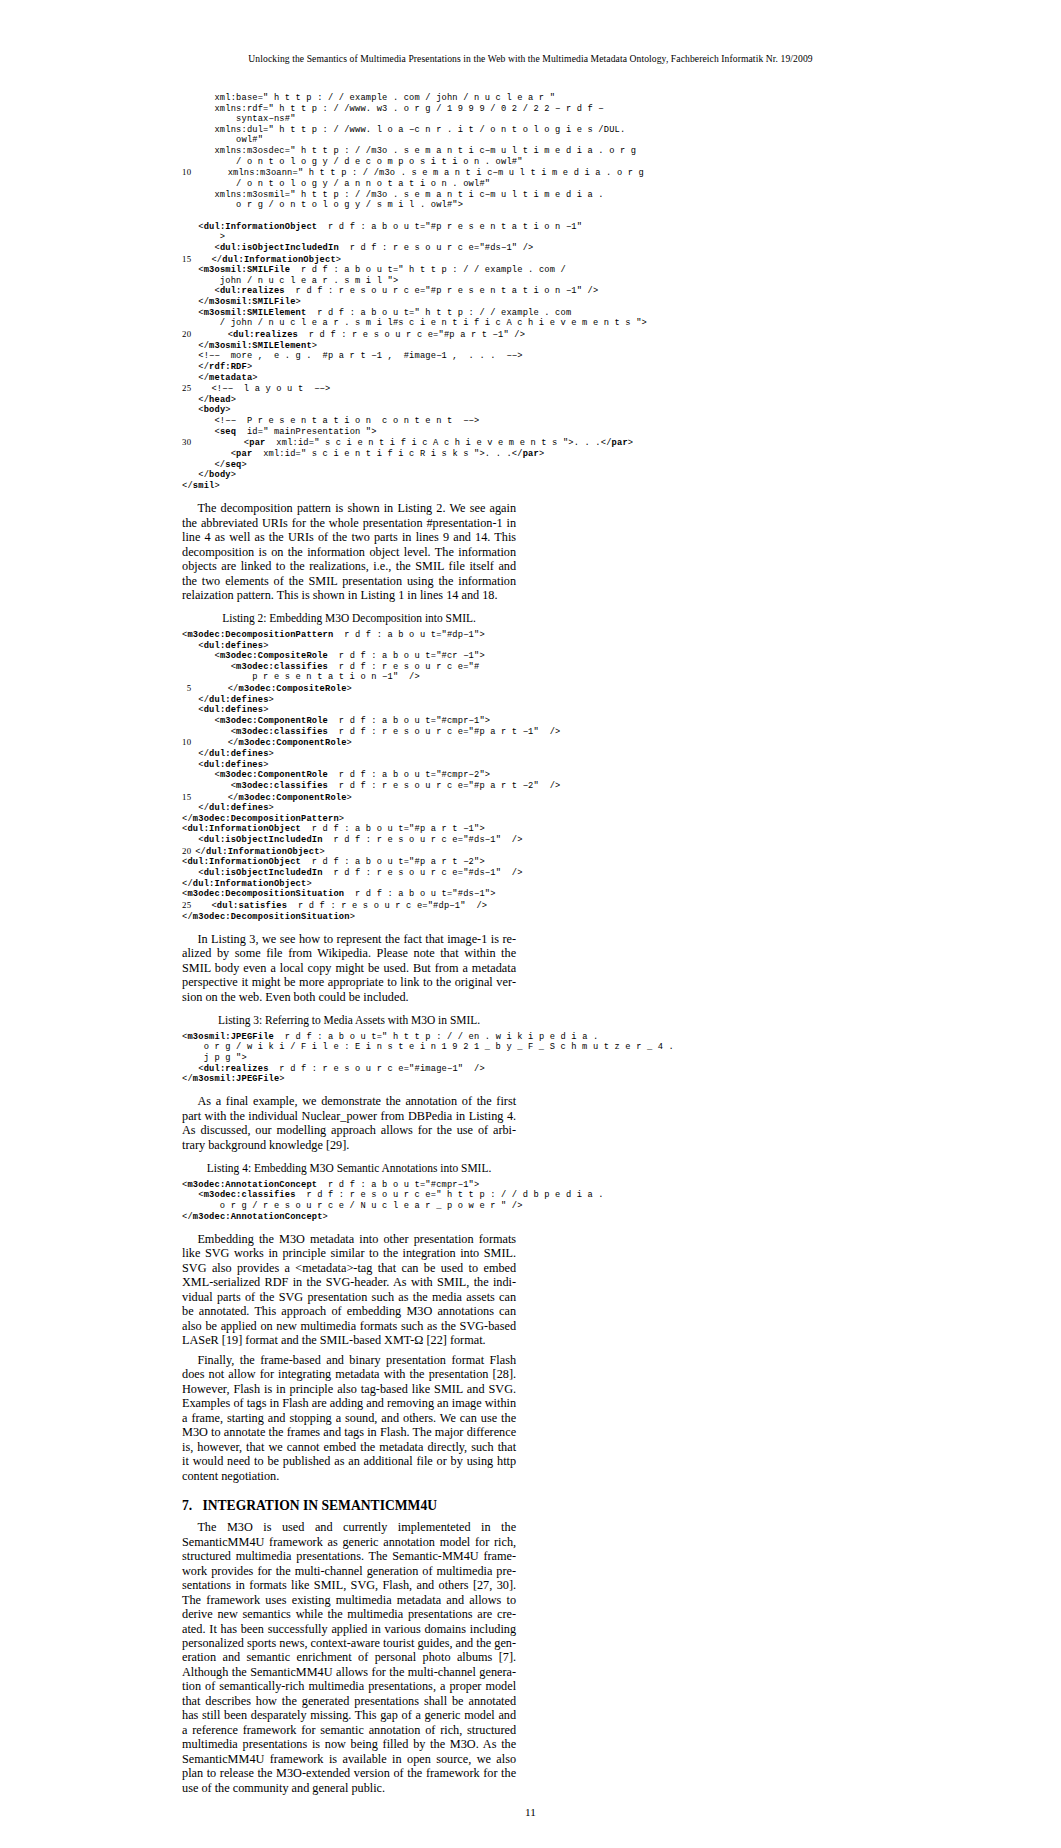Unlocking the Semantics of Multimedia Presentations in the Web with the Multimedia Metadata Ontology, Fachbereich Informatik Nr. 19/2009
      xml:base=" h t t p : / / example . com / john / n u c l e a r "
      xmlns:rdf=" h t t p : / /www. w3 . o r g / 1 9 9 9 / 0 2 / 2 2 − r d f −
          syntax−ns#"
      xmlns:dul=" h t t p : / /www. l o a −c n r . i t / o n t o l o g i e s /DUL.
          owl#"
      xmlns:m3osdec=" h t t p : / /m3o . s e m a n t i c−m u l t i m e d i a . o r g
          / o n t o l o g y / d e c o m p o s i t i o n . owl#"
10      xmlns:m3oann=" h t t p : / /m3o . s e m a n t i c−m u l t i m e d i a . o r g
          / o n t o l o g y / a n n o t a t i o n . owl#"
      xmlns:m3osmil=" h t t p : / /m3o . s e m a n t i c−m u l t i m e d i a .
          o r g / o n t o l o g y / s m i l . owl#">

   <dul:InformationObject  r d f : a b o u t="#p r e s e n t a t i o n −1"
       >
      <dul:isObjectIncludedIn  r d f : r e s o u r c e="#ds−1" />
15   </dul:InformationObject>
   <m3osmil:SMILFile  r d f : a b o u t=" h t t p : / / example . com /
       john / n u c l e a r . s m i l ">
      <dul:realizes  r d f : r e s o u r c e="#p r e s e n t a t i o n −1" />
   </m3osmil:SMILFile>
   <m3osmil:SMILElement  r d f : a b o u t=" h t t p : / / example . com
       / john / n u c l e a r . s m i l#s c i e n t i f i c A c h i e v e m e n t s ">
20      <dul:realizes  r d f : r e s o u r c e="#p a r t −1" />
   </m3osmil:SMILElement>
   <!−−  more ,  e . g .  #p a r t −1 ,  #image−1 ,  . . .  −−>
   </rdf:RDF>
   </metadata>
25   <!−−  l a y o u t  −−>
   </head>
   <body>
      <!−−  P r e s e n t a t i o n  c o n t e n t  −−>
      <seq  id=" mainPresentation ">
30         <par  xml:id=" s c i e n t i f i c A c h i e v e m e n t s ">. . .</par>
         <par  xml:id=" s c i e n t i f i c R i s k s ">. . .</par>
      </seq>
   </body>
</smil>
The decomposition pattern is shown in Listing 2. We see again the abbreviated URIs for the whole presentation #presentation-1 in line 4 as well as the URIs of the two parts in lines 9 and 14. This decomposition is on the information object level. The information objects are linked to the realizations, i.e., the SMIL file itself and the two elements of the SMIL presentation using the information relaization pattern. This is shown in Listing 1 in lines 14 and 18.
Listing 2: Embedding M3O Decomposition into SMIL.
<m3odec:DecompositionPattern  r d f : a b o u t="#dp−1">
   <dul:defines>
      <m3odec:CompositeRole  r d f : a b o u t="#cr −1">
         <m3odec:classifies  r d f : r e s o u r c e="#
             p r e s e n t a t i o n −1"  />
5      </m3odec:CompositeRole>
   </dul:defines>
   <dul:defines>
      <m3odec:ComponentRole  r d f : a b o u t="#cmpr−1">
         <m3odec:classifies  r d f : r e s o u r c e="#p a r t −1"  />
10      </m3odec:ComponentRole>
   </dul:defines>
   <dul:defines>
      <m3odec:ComponentRole  r d f : a b o u t="#cmpr−2">
         <m3odec:classifies  r d f : r e s o u r c e="#p a r t −2"  />
15      </m3odec:ComponentRole>
   </dul:defines>
</m3odec:DecompositionPattern>
<dul:InformationObject  r d f : a b o u t="#p a r t −1">
   <dul:isObjectIncludedIn  r d f : r e s o u r c e="#ds−1"  />
20</dul:InformationObject>
<dul:InformationObject  r d f : a b o u t="#p a r t −2">
   <dul:isObjectIncludedIn  r d f : r e s o u r c e="#ds−1"  />
</dul:InformationObject>
<m3odec:DecompositionSituation  r d f : a b o u t="#ds−1">
25   <dul:satisfies  r d f : r e s o u r c e="#dp−1"  />
</m3odec:DecompositionSituation>
In Listing 3, we see how to represent the fact that image-1 is realized by some file from Wikipedia. Please note that within the SMIL body even a local copy might be used. But from a metadata perspective it might be more appropriate to link to the original version on the web. Even both could be included.
Listing 3: Referring to Media Assets with M3O in SMIL.
<m3osmil:JPEGFile  r d f : a b o u t=" h t t p : / / en . w i k i p e d i a .
    o r g / w i k i / F i l e : E i n s t e i n 1 9 2 1 _ b y _ F _ S c h m u t z e r _ 4 .
    j p g ">
   <dul:realizes  r d f : r e s o u r c e="#image−1"  />
</m3osmil:JPEGFile>
As a final example, we demonstrate the annotation of the first part with the individual Nuclear_power from DBPedia in Listing 4. As discussed, our modelling approach allows for the use of arbitrary background knowledge [29].
Listing 4: Embedding M3O Semantic Annotations into SMIL.
<m3odec:AnnotationConcept  r d f : a b o u t="#cmpr−1">
   <m3odec:classifies  r d f : r e s o u r c e=" h t t p : / / d b p e d i a .
       o r g / r e s o u r c e / N u c l e a r _ p o w e r " />
</m3odec:AnnotationConcept>
Embedding the M3O metadata into other presentation formats like SVG works in principle similar to the integration into SMIL. SVG also provides a <metadata>-tag that can be used to embed XML-serialized RDF in the SVG-header. As with SMIL, the individual parts of the SVG presentation such as the media assets can be annotated. This approach of embedding M3O annotations can also be applied on new multimedia formats such as the SVG-based LASeR [19] format and the SMIL-based XMT-Ω [22] format.
Finally, the frame-based and binary presentation format Flash does not allow for integrating metadata with the presentation [28]. However, Flash is in principle also tag-based like SMIL and SVG. Examples of tags in Flash are adding and removing an image within a frame, starting and stopping a sound, and others. We can use the M3O to annotate the frames and tags in Flash. The major difference is, however, that we cannot embed the metadata directly, such that it would need to be published as an additional file or by using http content negotiation.
7. INTEGRATION IN SEMANTICMM4U
The M3O is used and currently implementeted in the SemanticMM4U framework as generic annotation model for rich, structured multimedia presentations. The Semantic-MM4U framework provides for the multi-channel generation of multimedia presentations in formats like SMIL, SVG, Flash, and others [27, 30]. The framework uses existing multimedia metadata and allows to derive new semantics while the multimedia presentations are created. It has been successfully applied in various domains including personalized sports news, context-aware tourist guides, and the generation and semantic enrichment of personal photo albums [7]. Although the SemanticMM4U allows for the multi-channel generation of semantically-rich multimedia presentations, a proper model that describes how the generated presentations shall be annotated has still been desparately missing. This gap of a generic model and a reference framework for semantic annotation of rich, structured multimedia presentations is now being filled by the M3O. As the SemanticMM4U framework is available in open source, we also plan to release the M3O-extended version of the framework for the use of the community and general public.
11